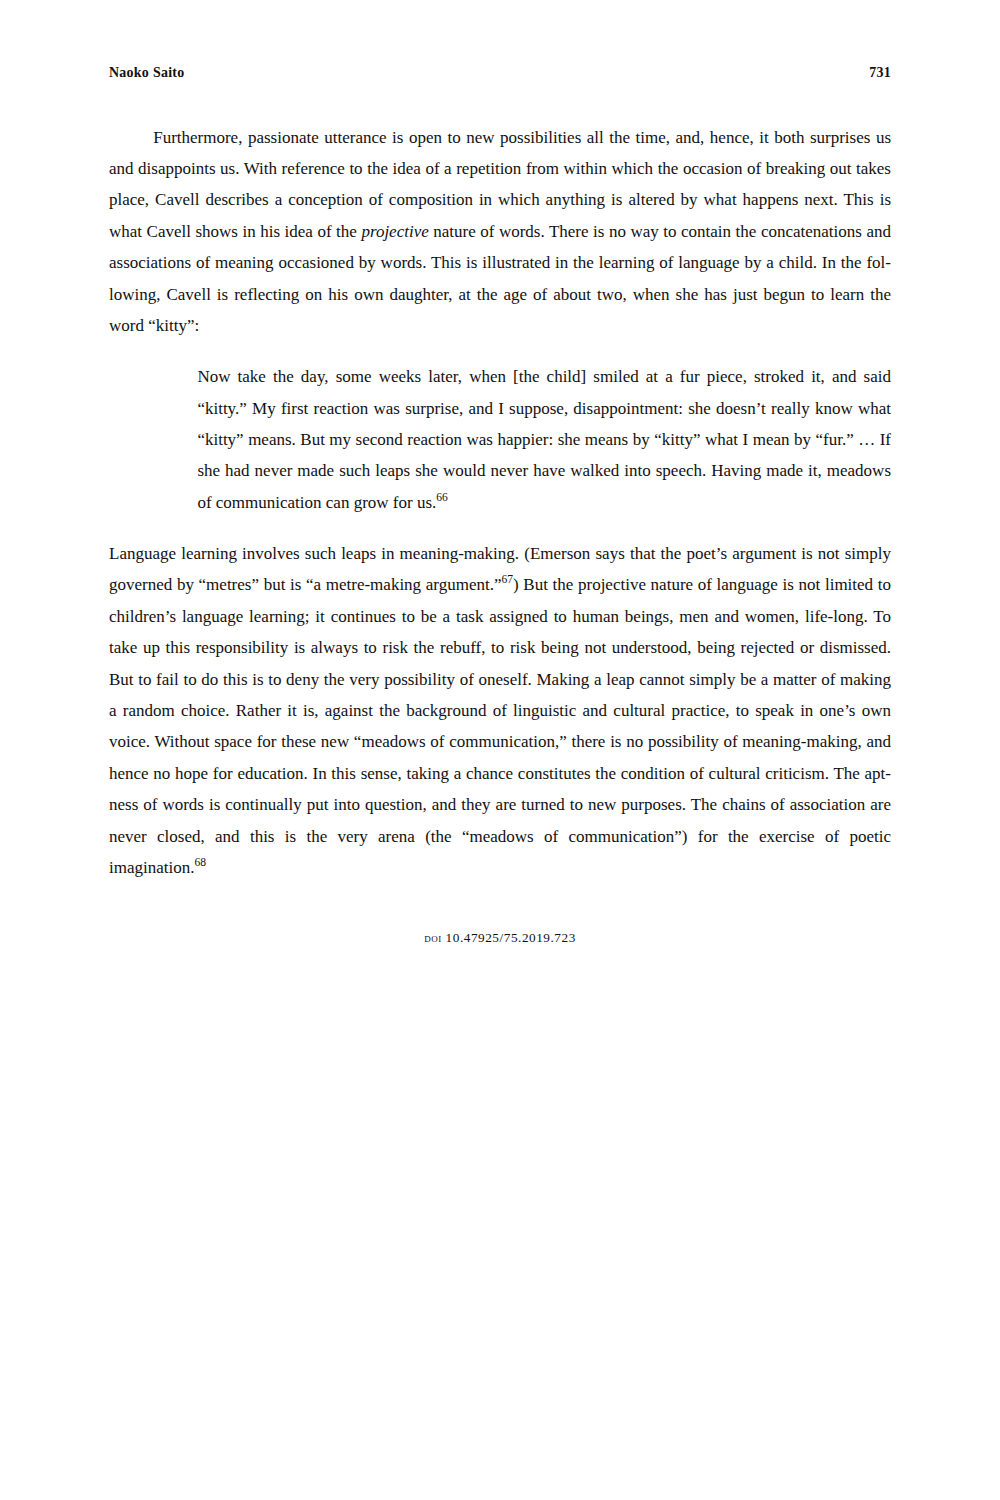Naoko Saito 731
Furthermore, passionate utterance is open to new possibilities all the time, and, hence, it both surprises us and disappoints us. With reference to the idea of a repetition from within which the occasion of breaking out takes place, Cavell describes a conception of composition in which anything is altered by what happens next. This is what Cavell shows in his idea of the projective nature of words. There is no way to contain the concatenations and associations of meaning occasioned by words. This is illustrated in the learning of language by a child. In the following, Cavell is reflecting on his own daughter, at the age of about two, when she has just begun to learn the word “kitty”:
Now take the day, some weeks later, when [the child] smiled at a fur piece, stroked it, and said “kitty.” My first reaction was surprise, and I suppose, disappointment: she doesn’t really know what “kitty” means. But my second reaction was happier: she means by “kitty” what I mean by “fur.” … If she had never made such leaps she would never have walked into speech. Having made it, meadows of communication can grow for us.66
Language learning involves such leaps in meaning-making. (Emerson says that the poet’s argument is not simply governed by “metres” but is “a metre-making argument.”67) But the projective nature of language is not limited to children’s language learning; it continues to be a task assigned to human beings, men and women, life-long. To take up this responsibility is always to risk the rebuff, to risk being not understood, being rejected or dismissed. But to fail to do this is to deny the very possibility of oneself. Making a leap cannot simply be a matter of making a random choice. Rather it is, against the background of linguistic and cultural practice, to speak in one’s own voice. Without space for these new “meadows of communication,” there is no possibility of meaning-making, and hence no hope for education. In this sense, taking a chance constitutes the condition of cultural criticism. The aptness of words is continually put into question, and they are turned to new purposes. The chains of association are never closed, and this is the very arena (the “meadows of communication”) for the exercise of poetic imagination.68
doi 10.47925/75.2019.723